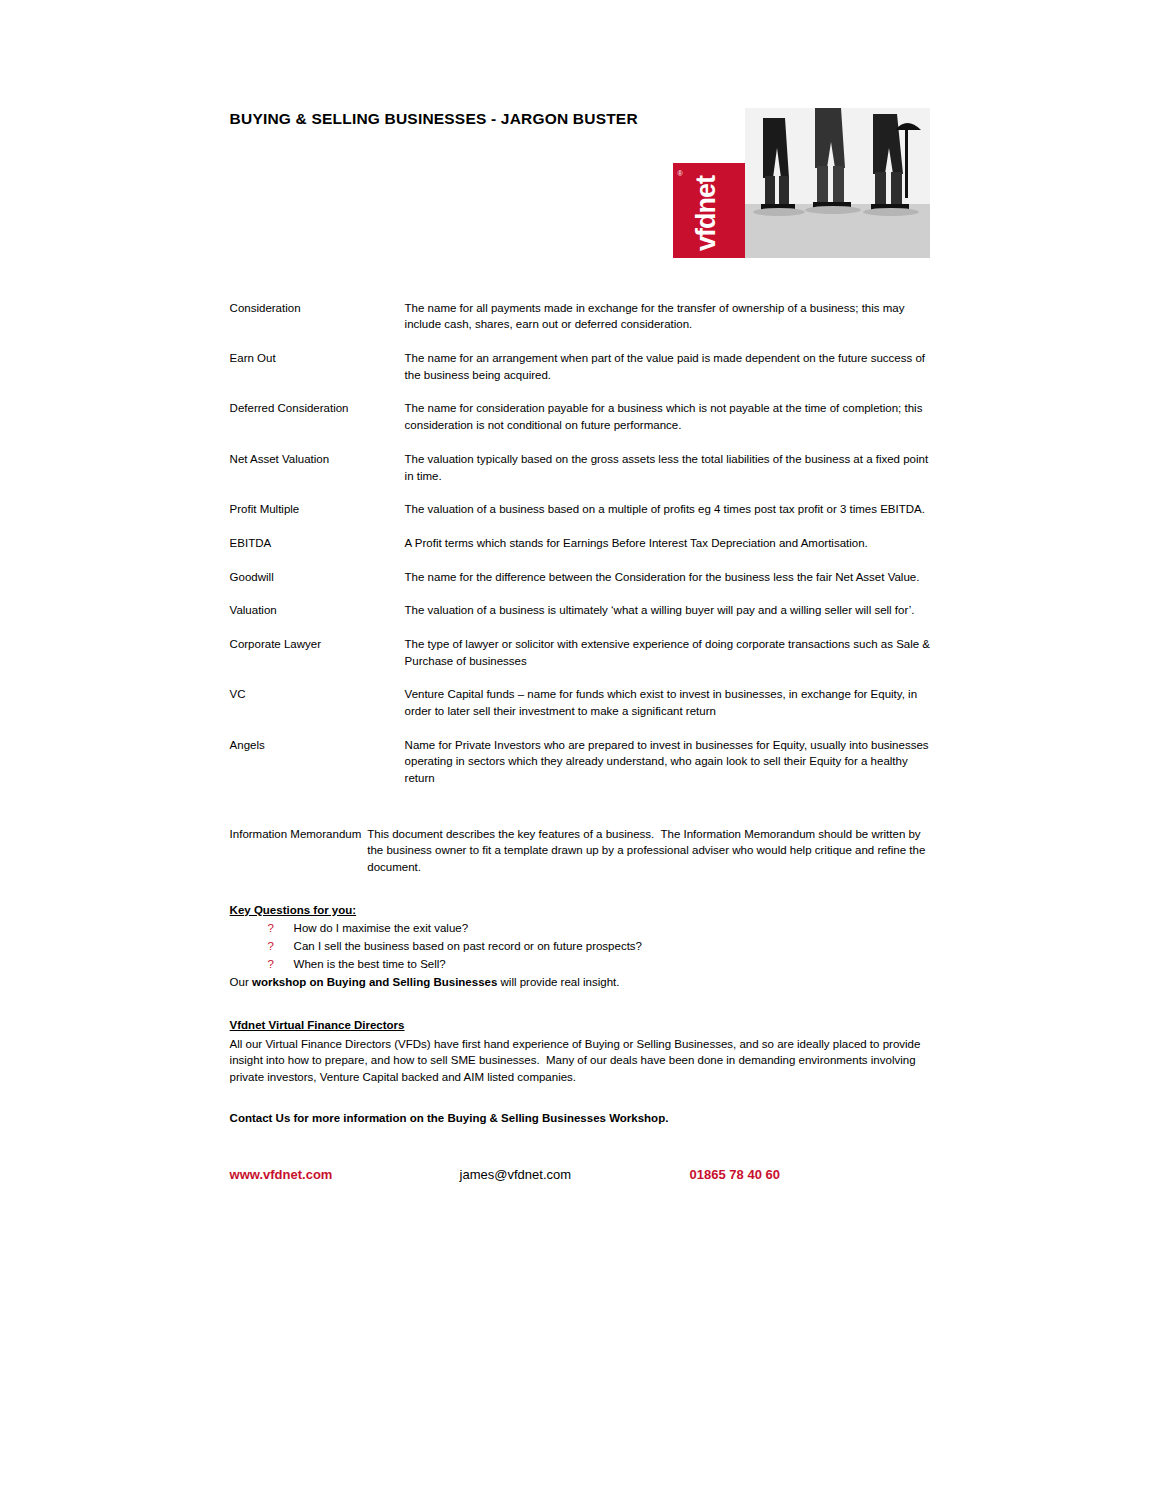BUYING & SELLING BUSINESSES - JARGON BUSTER
® vfdnet
| Consideration | The name for all payments made in exchange for the transfer of ownership of a business; this may include cash, shares, earn out or deferred consideration. |
| Earn Out | The name for an arrangement when part of the value paid is made dependent on the future success of the business being acquired. |
| Deferred Consideration | The name for consideration payable for a business which is not payable at the time of completion; this consideration is not conditional on future performance. |
| Net Asset Valuation | The valuation typically based on the gross assets less the total liabilities of the business at a fixed point in time. |
| Profit Multiple | The valuation of a business based on a multiple of profits eg 4 times post tax profit or 3 times EBITDA. |
| EBITDA | A Profit terms which stands for Earnings Before Interest Tax Depreciation and Amortisation. |
| Goodwill | The name for the difference between the Consideration for the business less the fair Net Asset Value. |
| Valuation | The valuation of a business is ultimately ‘what a willing buyer will pay and a willing seller will sell for’. |
| Corporate Lawyer | The type of lawyer or solicitor with extensive experience of doing corporate transactions such as Sale & Purchase of businesses |
| VC | Venture Capital funds – name for funds which exist to invest in businesses, in exchange for Equity, in order to later sell their investment to make a significant return |
| Angels | Name for Private Investors who are prepared to invest in businesses for Equity, usually into businesses operating in sectors which they already understand, who again look to sell their Equity for a healthy return |
Information Memorandum This document describes the key features of a business. The Information Memorandum should be written by the business owner to fit a template drawn up by a professional adviser who would help critique and refine the document.
Key Questions for you:
How do I maximise the exit value?
Can I sell the business based on past record or on future prospects?
When is the best time to Sell?
Our workshop on Buying and Selling Businesses will provide real insight.
Vfdnet Virtual Finance Directors
All our Virtual Finance Directors (VFDs) have first hand experience of Buying or Selling Businesses, and so are ideally placed to provide insight into how to prepare, and how to sell SME businesses. Many of our deals have been done in demanding environments involving private investors, Venture Capital backed and AIM listed companies.
Contact Us for more information on the Buying & Selling Businesses Workshop.
www.vfdnet.com james@vfdnet.com 01865 78 40 60